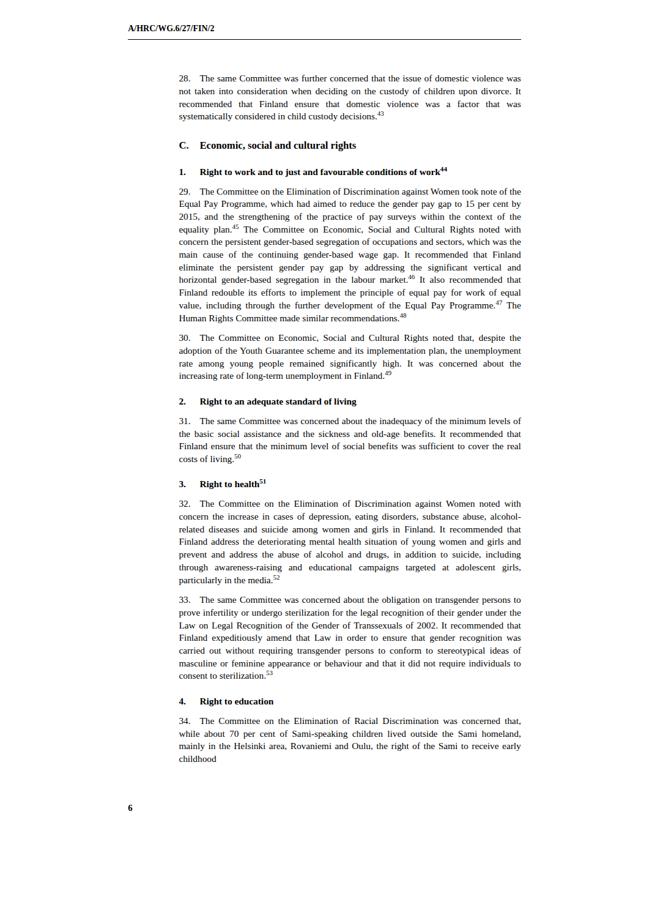A/HRC/WG.6/27/FIN/2
28. The same Committee was further concerned that the issue of domestic violence was not taken into consideration when deciding on the custody of children upon divorce. It recommended that Finland ensure that domestic violence was a factor that was systematically considered in child custody decisions.43
C. Economic, social and cultural rights
1. Right to work and to just and favourable conditions of work44
29. The Committee on the Elimination of Discrimination against Women took note of the Equal Pay Programme, which had aimed to reduce the gender pay gap to 15 per cent by 2015, and the strengthening of the practice of pay surveys within the context of the equality plan.45 The Committee on Economic, Social and Cultural Rights noted with concern the persistent gender-based segregation of occupations and sectors, which was the main cause of the continuing gender-based wage gap. It recommended that Finland eliminate the persistent gender pay gap by addressing the significant vertical and horizontal gender-based segregation in the labour market.46 It also recommended that Finland redouble its efforts to implement the principle of equal pay for work of equal value, including through the further development of the Equal Pay Programme.47 The Human Rights Committee made similar recommendations.48
30. The Committee on Economic, Social and Cultural Rights noted that, despite the adoption of the Youth Guarantee scheme and its implementation plan, the unemployment rate among young people remained significantly high. It was concerned about the increasing rate of long-term unemployment in Finland.49
2. Right to an adequate standard of living
31. The same Committee was concerned about the inadequacy of the minimum levels of the basic social assistance and the sickness and old-age benefits. It recommended that Finland ensure that the minimum level of social benefits was sufficient to cover the real costs of living.50
3. Right to health51
32. The Committee on the Elimination of Discrimination against Women noted with concern the increase in cases of depression, eating disorders, substance abuse, alcohol-related diseases and suicide among women and girls in Finland. It recommended that Finland address the deteriorating mental health situation of young women and girls and prevent and address the abuse of alcohol and drugs, in addition to suicide, including through awareness-raising and educational campaigns targeted at adolescent girls, particularly in the media.52
33. The same Committee was concerned about the obligation on transgender persons to prove infertility or undergo sterilization for the legal recognition of their gender under the Law on Legal Recognition of the Gender of Transsexuals of 2002. It recommended that Finland expeditiously amend that Law in order to ensure that gender recognition was carried out without requiring transgender persons to conform to stereotypical ideas of masculine or feminine appearance or behaviour and that it did not require individuals to consent to sterilization.53
4. Right to education
34. The Committee on the Elimination of Racial Discrimination was concerned that, while about 70 per cent of Sami-speaking children lived outside the Sami homeland, mainly in the Helsinki area, Rovaniemi and Oulu, the right of the Sami to receive early childhood
6